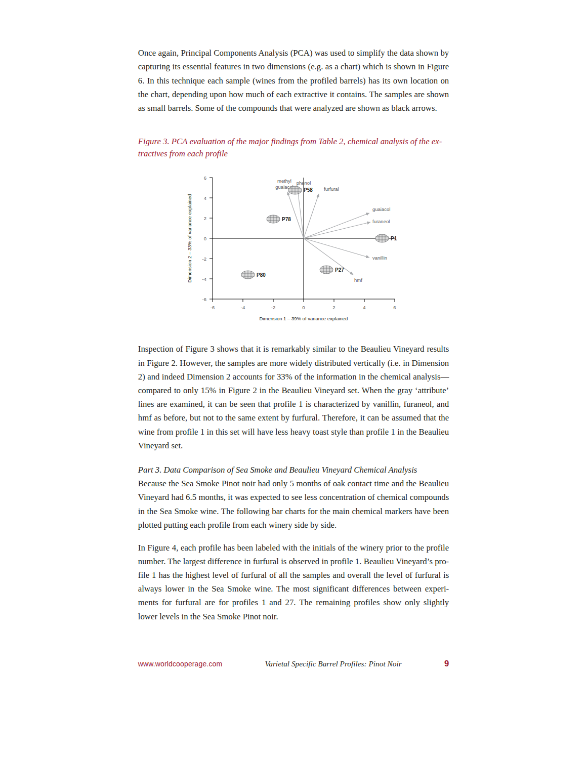Once again, Principal Components Analysis (PCA) was used to simplify the data shown by capturing its essential features in two dimensions (e.g. as a chart) which is shown in Figure 6. In this technique each sample (wines from the profiled barrels) has its own location on the chart, depending upon how much of each extractive it contains. The samples are shown as small barrels. Some of the compounds that were analyzed are shown as black arrows.
Figure 3. PCA evaluation of the major findings from Table 2, chemical analysis of the extractives from each profile
6 4 2 0 -2 -4 -6 -6 -4 -2 0 2 4 6 methyl guaiacol phenol furfural guaiacol furaneol vanillin hmf P58 P78 P1 P80 P27 Dimension 1 – 39% of variance explained Dimension 2 – 33% of variance explained
Inspection of Figure 3 shows that it is remarkably similar to the Beaulieu Vineyard results in Figure 2. However, the samples are more widely distributed vertically (i.e. in Dimension 2) and indeed Dimension 2 accounts for 33% of the information in the chemical analysis—compared to only 15% in Figure 2 in the Beaulieu Vineyard set. When the gray ‘attribute’ lines are examined, it can be seen that profile 1 is characterized by vanillin, furaneol, and hmf as before, but not to the same extent by furfural. Therefore, it can be assumed that the wine from profile 1 in this set will have less heavy toast style than profile 1 in the Beaulieu Vineyard set.
Part 3. Data Comparison of Sea Smoke and Beaulieu Vineyard Chemical Analysis
Because the Sea Smoke Pinot noir had only 5 months of oak contact time and the Beaulieu Vineyard had 6.5 months, it was expected to see less concentration of chemical compounds in the Sea Smoke wine. The following bar charts for the main chemical markers have been plotted putting each profile from each winery side by side.
In Figure 4, each profile has been labeled with the initials of the winery prior to the profile number. The largest difference in furfural is observed in profile 1. Beaulieu Vineyard’s profile 1 has the highest level of furfural of all the samples and overall the level of furfural is always lower in the Sea Smoke wine. The most significant differences between experiments for furfural are for profiles 1 and 27. The remaining profiles show only slightly lower levels in the Sea Smoke Pinot noir.
www.worldcooperage.com Varietal Specific Barrel Profiles: Pinot Noir 9